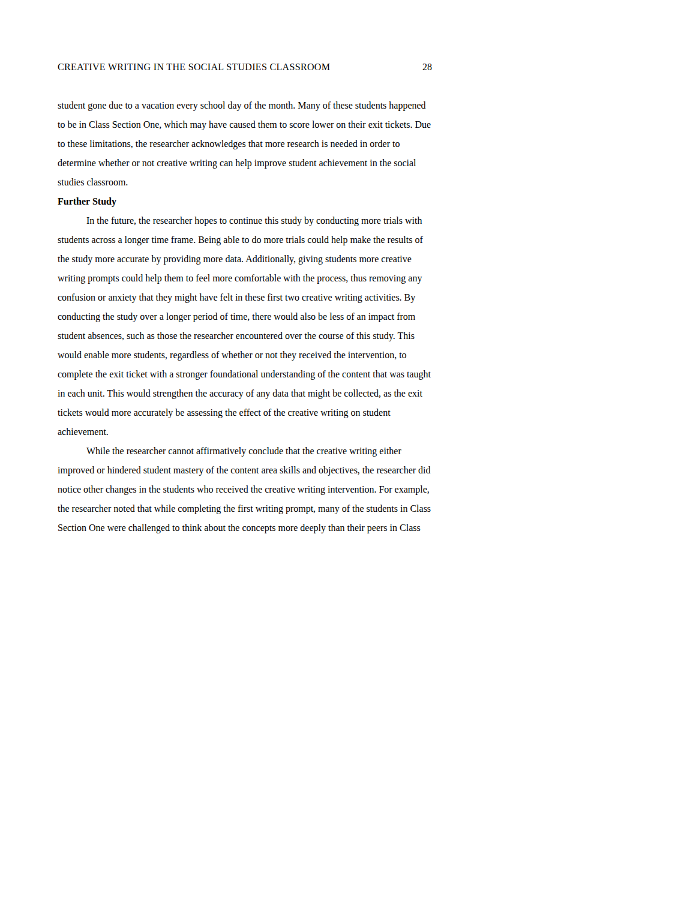Creative Writing in the Social Studies Classroom 28
student gone due to a vacation every school day of the month. Many of these students happened to be in Class Section One, which may have caused them to score lower on their exit tickets. Due to these limitations, the researcher acknowledges that more research is needed in order to determine whether or not creative writing can help improve student achievement in the social studies classroom.
Further Study
In the future, the researcher hopes to continue this study by conducting more trials with students across a longer time frame. Being able to do more trials could help make the results of the study more accurate by providing more data. Additionally, giving students more creative writing prompts could help them to feel more comfortable with the process, thus removing any confusion or anxiety that they might have felt in these first two creative writing activities. By conducting the study over a longer period of time, there would also be less of an impact from student absences, such as those the researcher encountered over the course of this study. This would enable more students, regardless of whether or not they received the intervention, to complete the exit ticket with a stronger foundational understanding of the content that was taught in each unit. This would strengthen the accuracy of any data that might be collected, as the exit tickets would more accurately be assessing the effect of the creative writing on student achievement.
While the researcher cannot affirmatively conclude that the creative writing either improved or hindered student mastery of the content area skills and objectives, the researcher did notice other changes in the students who received the creative writing intervention. For example, the researcher noted that while completing the first writing prompt, many of the students in Class Section One were challenged to think about the concepts more deeply than their peers in Class